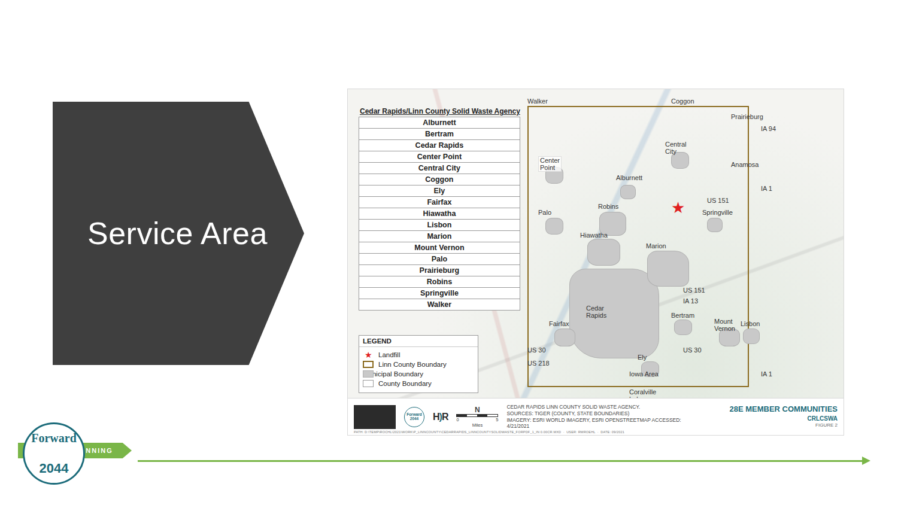Service Area
★
Walker Coggon Prairieburg Center
Point Central
City Alburnett Robins Palo Hiawatha Marion Springville Cedar
Rapids Fairfax Bertram Ely Mount
Vernon Lisbon Coralville
Lake US 30 US 218 US 30 US 151 IA 13 US 151 IA 94 IA 1 IA 1 Anamosa Iowa Area
Cedar Rapids/Linn County Solid Waste Agency
| Alburnett |
| --- |
| Bertram |
| Cedar Rapids |
| Center Point |
| Central City |
| Coggon |
| Ely |
| Fairfax |
| Hiawatha |
| Lisbon |
| Marion |
| Mount Vernon |
| Palo |
| Prairieburg |
| Robins |
| Springville |
| Walker |
LEGEND
★ Landfill
Linn County Boundary
Municipal Boundary
County Boundary
Forward 2044
H) R
N
05
Miles
CEDAR RAPIDS LINN COUNTY SOLID WASTE AGENCY.
SOURCES: TIGER (COUNTY, STATE BOUNDARIES)
IMAGERY: ESRI WORLD IMAGERY, ESRI OPENSTREETMAP ACCESSED: 4/21/2021
28E MEMBER COMMUNITIES
CRLCSWA
FIGURE 2
PATH: D:\TEMP\ROCHL\2021\WORK\P_LINNCOUNTY\CEDARRAPIDS_LINNCOUNTYSOLIDWASTE_FORPDF_1_IN 0.00CR.MXD · USER: RMROEHL · DATE: 09/2021
WASTE PLANNING
Forward
2044